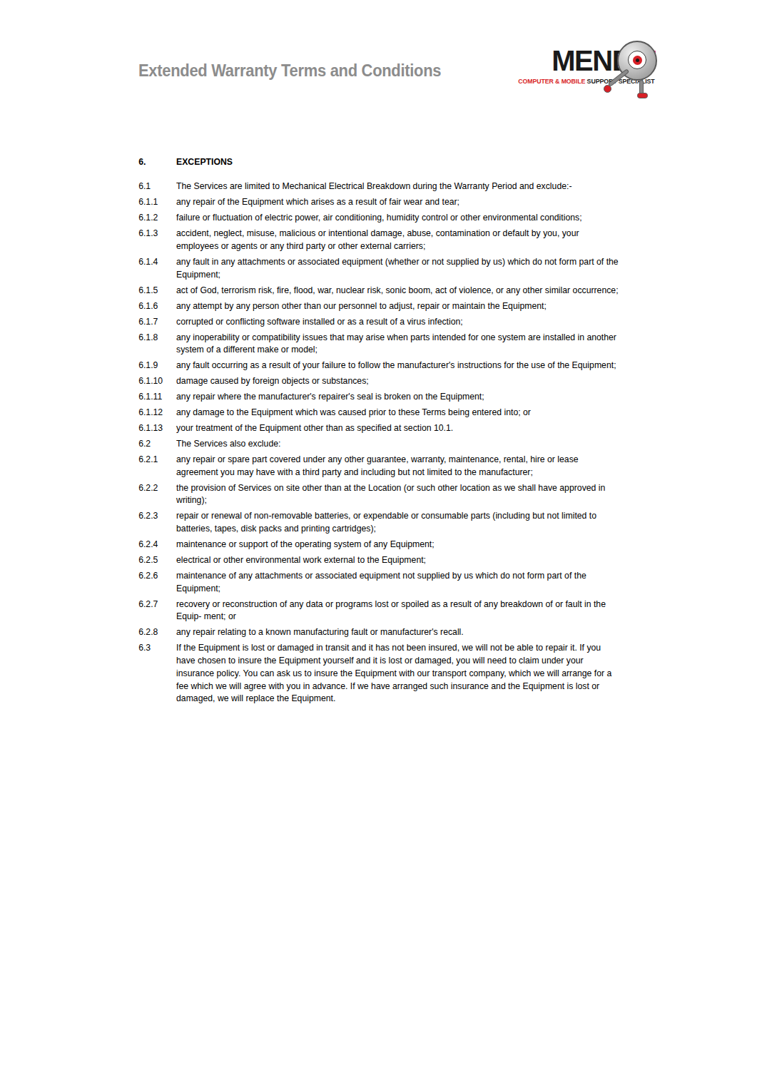Extended Warranty Terms and Conditions
MEND IT
COMPUTER & MOBILE SUPPORT SPECIALIST
6. EXCEPTIONS
6.1 The Services are limited to Mechanical Electrical Breakdown during the Warranty Period and exclude:-
6.1.1 any repair of the Equipment which arises as a result of fair wear and tear;
6.1.2 failure or fluctuation of electric power, air conditioning, humidity control or other environmental conditions;
6.1.3 accident, neglect, misuse, malicious or intentional damage, abuse, contamination or default by you, your employees or agents or any third party or other external carriers;
6.1.4 any fault in any attachments or associated equipment (whether or not supplied by us) which do not form part of the Equipment;
6.1.5 act of God, terrorism risk, fire, flood, war, nuclear risk, sonic boom, act of violence, or any other similar occurrence;
6.1.6 any attempt by any person other than our personnel to adjust, repair or maintain the Equipment;
6.1.7 corrupted or conflicting software installed or as a result of a virus infection;
6.1.8 any inoperability or compatibility issues that may arise when parts intended for one system are installed in another system of a different make or model;
6.1.9 any fault occurring as a result of your failure to follow the manufacturer's instructions for the use of the Equipment;
6.1.10 damage caused by foreign objects or substances;
6.1.11 any repair where the manufacturer's repairer's seal is broken on the Equipment;
6.1.12 any damage to the Equipment which was caused prior to these Terms being entered into; or
6.1.13 your treatment of the Equipment other than as specified at section 10.1.
6.2 The Services also exclude:
6.2.1 any repair or spare part covered under any other guarantee, warranty, maintenance, rental, hire or lease agreement you may have with a third party and including but not limited to the manufacturer;
6.2.2 the provision of Services on site other than at the Location (or such other location as we shall have approved in writing);
6.2.3 repair or renewal of non-removable batteries, or expendable or consumable parts (including but not limited to batteries, tapes, disk packs and printing cartridges);
6.2.4 maintenance or support of the operating system of any Equipment;
6.2.5 electrical or other environmental work external to the Equipment;
6.2.6 maintenance of any attachments or associated equipment not supplied by us which do not form part of the Equipment;
6.2.7 recovery or reconstruction of any data or programs lost or spoiled as a result of any breakdown of or fault in the Equip- ment; or
6.2.8 any repair relating to a known manufacturing fault or manufacturer's recall.
6.3 If the Equipment is lost or damaged in transit and it has not been insured, we will not be able to repair it. If you have chosen to insure the Equipment yourself and it is lost or damaged, you will need to claim under your insurance policy. You can ask us to insure the Equipment with our transport company, which we will arrange for a fee which we will agree with you in advance. If we have arranged such insurance and the Equipment is lost or damaged, we will replace the Equipment.